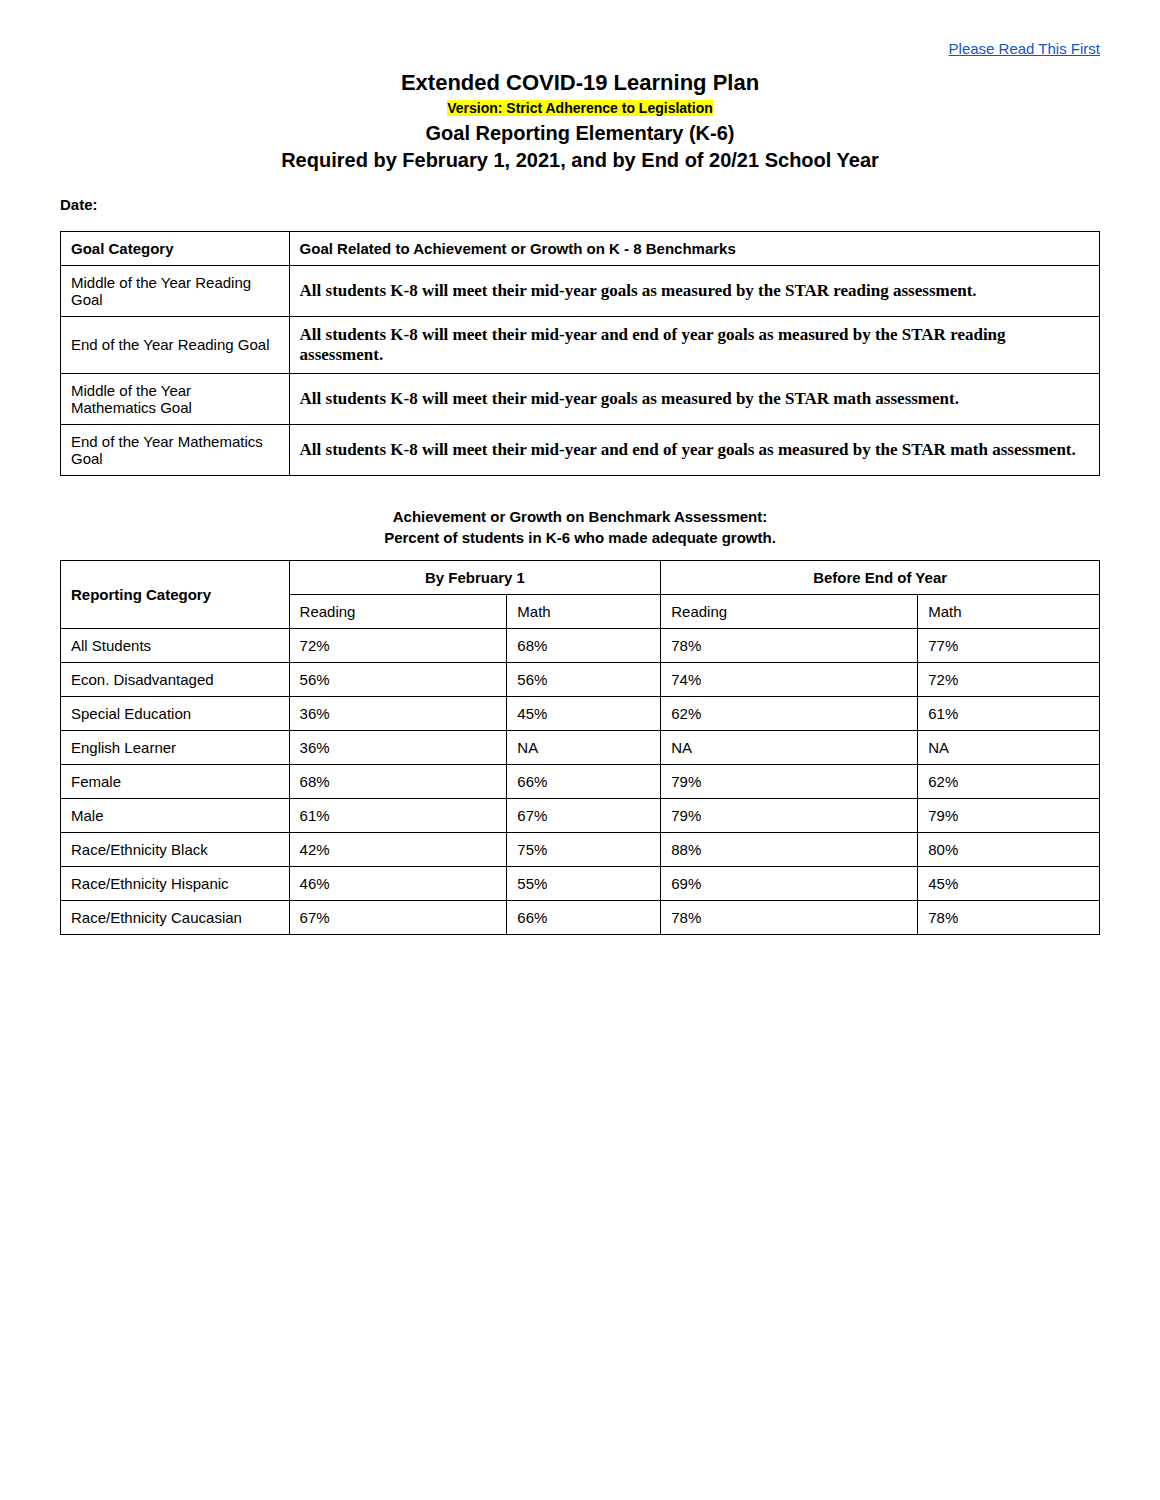Please Read This First
Extended COVID-19 Learning Plan
Version: Strict Adherence to Legislation
Goal Reporting Elementary (K-6)
Required by February 1, 2021, and by End of 20/21 School Year
Date:
| Goal Category | Goal Related to Achievement or Growth on K - 8 Benchmarks |
| --- | --- |
| Middle of the Year Reading Goal | All students K-8 will meet their mid-year goals as measured by the STAR reading assessment. |
| End of the Year Reading Goal | All students K-8 will meet their mid-year and end of year goals as measured by the STAR reading assessment. |
| Middle of the Year Mathematics Goal | All students K-8 will meet their mid-year goals as measured by the STAR math assessment. |
| End of the Year Mathematics Goal | All students K-8 will meet their mid-year and end of year goals as measured by the STAR math assessment. |
Achievement or Growth on Benchmark Assessment:
Percent of students in K-6 who made adequate growth.
| Reporting Category | By February 1 | Before End of Year |
| --- | --- | --- |
| Reading | Math | Reading | Math |
| All Students | 72% | 68% | 78% | 77% |
| Econ. Disadvantaged | 56% | 56% | 74% | 72% |
| Special Education | 36% | 45% | 62% | 61% |
| English Learner | 36% | NA | NA | NA |
| Female | 68% | 66% | 79% | 62% |
| Male | 61% | 67% | 79% | 79% |
| Race/Ethnicity Black | 42% | 75% | 88% | 80% |
| Race/Ethnicity Hispanic | 46% | 55% | 69% | 45% |
| Race/Ethnicity Caucasian | 67% | 66% | 78% | 78% |